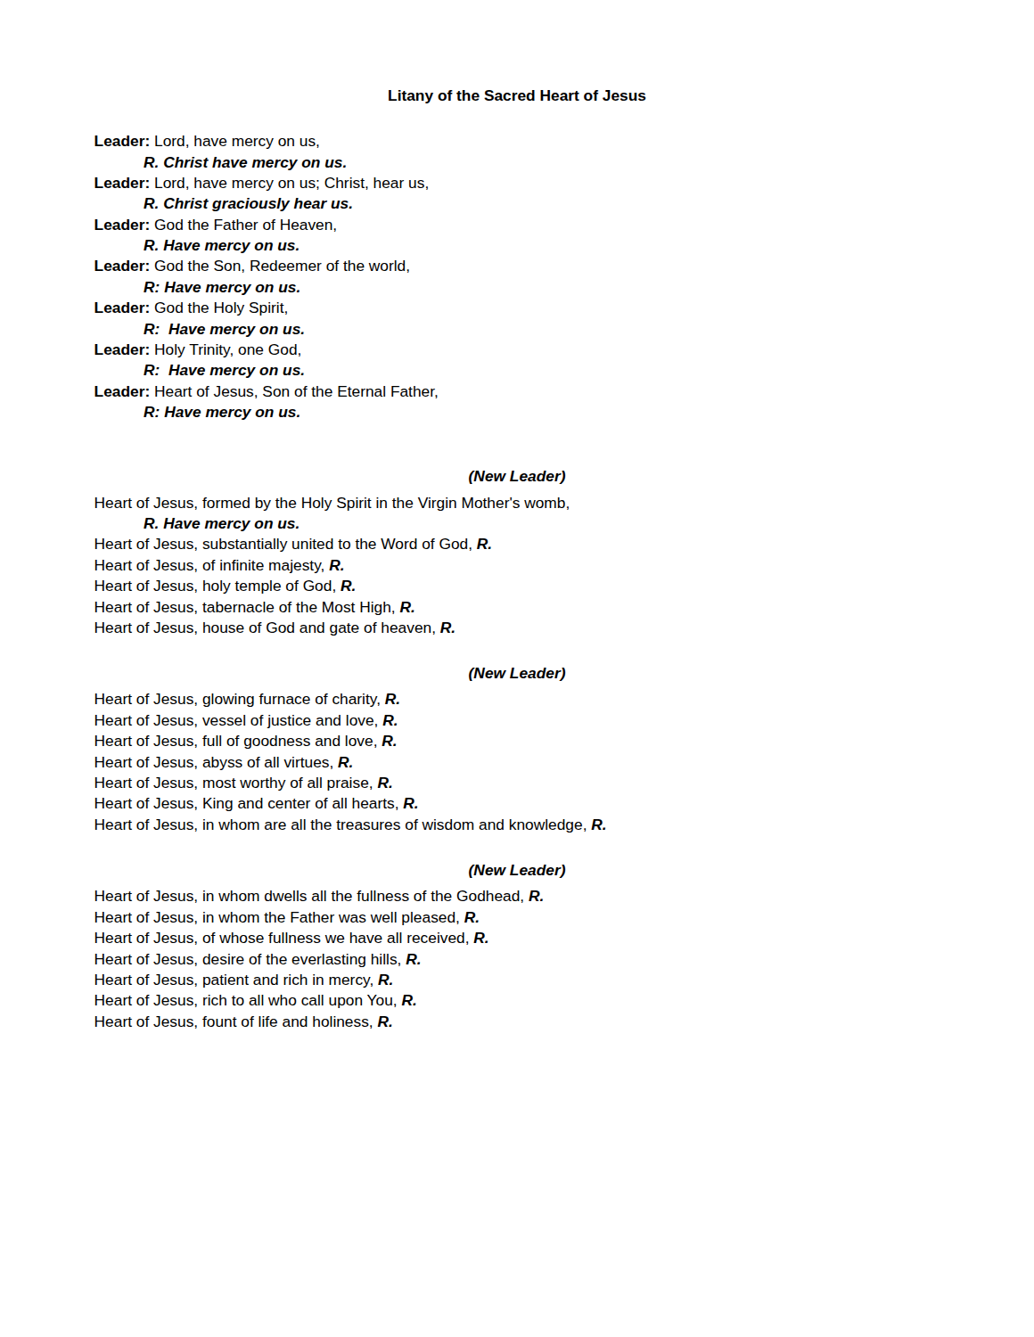Litany of the Sacred Heart of Jesus
Leader: Lord, have mercy on us, R. Christ have mercy on us.
Leader: Lord, have mercy on us; Christ, hear us, R. Christ graciously hear us.
Leader: God the Father of Heaven, R. Have mercy on us.
Leader: God the Son, Redeemer of the world, R: Have mercy on us.
Leader: God the Holy Spirit, R: Have mercy on us.
Leader: Holy Trinity, one God, R: Have mercy on us.
Leader: Heart of Jesus, Son of the Eternal Father, R: Have mercy on us.
(New Leader)
Heart of Jesus, formed by the Holy Spirit in the Virgin Mother's womb, R. Have mercy on us.
Heart of Jesus, substantially united to the Word of God, R.
Heart of Jesus, of infinite majesty, R.
Heart of Jesus, holy temple of God, R.
Heart of Jesus, tabernacle of the Most High, R.
Heart of Jesus, house of God and gate of heaven, R.
(New Leader)
Heart of Jesus, glowing furnace of charity, R.
Heart of Jesus, vessel of justice and love, R.
Heart of Jesus, full of goodness and love, R.
Heart of Jesus, abyss of all virtues, R.
Heart of Jesus, most worthy of all praise, R.
Heart of Jesus, King and center of all hearts, R.
Heart of Jesus, in whom are all the treasures of wisdom and knowledge, R.
(New Leader)
Heart of Jesus, in whom dwells all the fullness of the Godhead, R.
Heart of Jesus, in whom the Father was well pleased, R.
Heart of Jesus, of whose fullness we have all received, R.
Heart of Jesus, desire of the everlasting hills, R.
Heart of Jesus, patient and rich in mercy, R.
Heart of Jesus, rich to all who call upon You, R.
Heart of Jesus, fount of life and holiness, R.